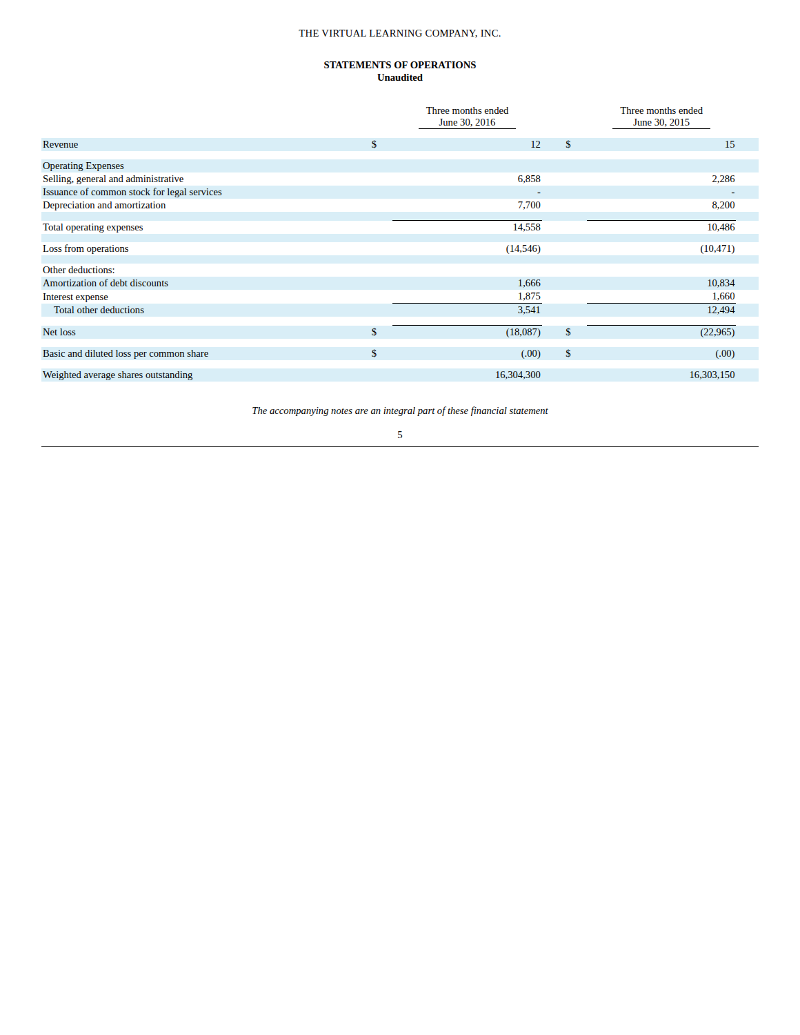THE VIRTUAL LEARNING COMPANY, INC.
STATEMENTS OF OPERATIONS
Unaudited
| | Three months ended June 30, 2016 | Three months ended June 30, 2015 |
| Revenue | $ | 12 | | $ | 15 | |
| Operating Expenses | | | | | | |
| Selling, general and administrative | | 6,858 | | | 2,286 | |
| Issuance of common stock for legal services | | - | | | - | |
| Depreciation and amortization | | 7,700 | | | 8,200 | |
| Total operating expenses | | 14,558 | | | 10,486 | |
| Loss from operations | | (14,546) | | | (10,471) | |
| Other deductions: | | | | | | |
| Amortization of debt discounts | | 1,666 | | | 10,834 | |
| Interest expense | | 1,875 | | | 1,660 | |
| Total other deductions | | 3,541 | | | 12,494 | |
| Net loss | $ | (18,087) | | $ | (22,965) | |
| Basic and diluted loss per common share | $ | (.00) | | $ | (.00) | |
| Weighted average shares outstanding | | 16,304,300 | | | 16,303,150 | |
The accompanying notes are an integral part of these financial statement
5